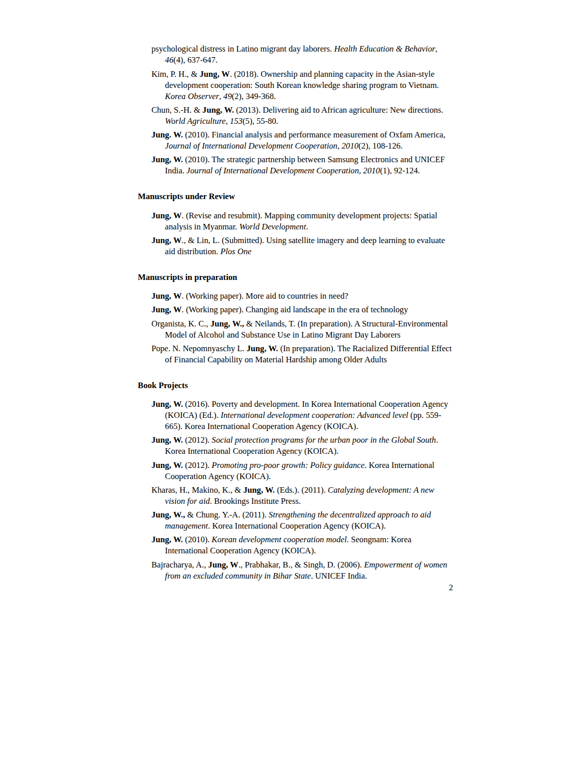psychological distress in Latino migrant day laborers. Health Education & Behavior, 46(4), 637-647.
Kim, P. H., & Jung, W. (2018). Ownership and planning capacity in the Asian-style development cooperation: South Korean knowledge sharing program to Vietnam. Korea Observer, 49(2), 349-368.
Chun, S.-H. & Jung, W. (2013). Delivering aid to African agriculture: New directions. World Agriculture, 153(5), 55-80.
Jung. W. (2010). Financial analysis and performance measurement of Oxfam America, Journal of International Development Cooperation, 2010(2), 108-126.
Jung, W. (2010). The strategic partnership between Samsung Electronics and UNICEF India. Journal of International Development Cooperation, 2010(1), 92-124.
Manuscripts under Review
Jung, W. (Revise and resubmit). Mapping community development projects: Spatial analysis in Myanmar. World Development.
Jung, W., & Lin, L. (Submitted). Using satellite imagery and deep learning to evaluate aid distribution. Plos One
Manuscripts in preparation
Jung, W. (Working paper). More aid to countries in need?
Jung, W. (Working paper). Changing aid landscape in the era of technology
Organista, K. C., Jung, W., & Neilands, T. (In preparation). A Structural-Environmental Model of Alcohol and Substance Use in Latino Migrant Day Laborers
Pope. N. Nepomnyaschy L. Jung, W. (In preparation). The Racialized Differential Effect of Financial Capability on Material Hardship among Older Adults
Book Projects
Jung, W. (2016). Poverty and development. In Korea International Cooperation Agency (KOICA) (Ed.). International development cooperation: Advanced level (pp. 559-665). Korea International Cooperation Agency (KOICA).
Jung, W. (2012). Social protection programs for the urban poor in the Global South. Korea International Cooperation Agency (KOICA).
Jung, W. (2012). Promoting pro-poor growth: Policy guidance. Korea International Cooperation Agency (KOICA).
Kharas, H., Makino, K., & Jung, W. (Eds.). (2011). Catalyzing development: A new vision for aid. Brookings Institute Press.
Jung, W., & Chung. Y.-A. (2011). Strengthening the decentralized approach to aid management. Korea International Cooperation Agency (KOICA).
Jung, W. (2010). Korean development cooperation model. Seongnam: Korea International Cooperation Agency (KOICA).
Bajracharya, A., Jung, W., Prabhakar, B., & Singh, D. (2006). Empowerment of women from an excluded community in Bihar State. UNICEF India.
2